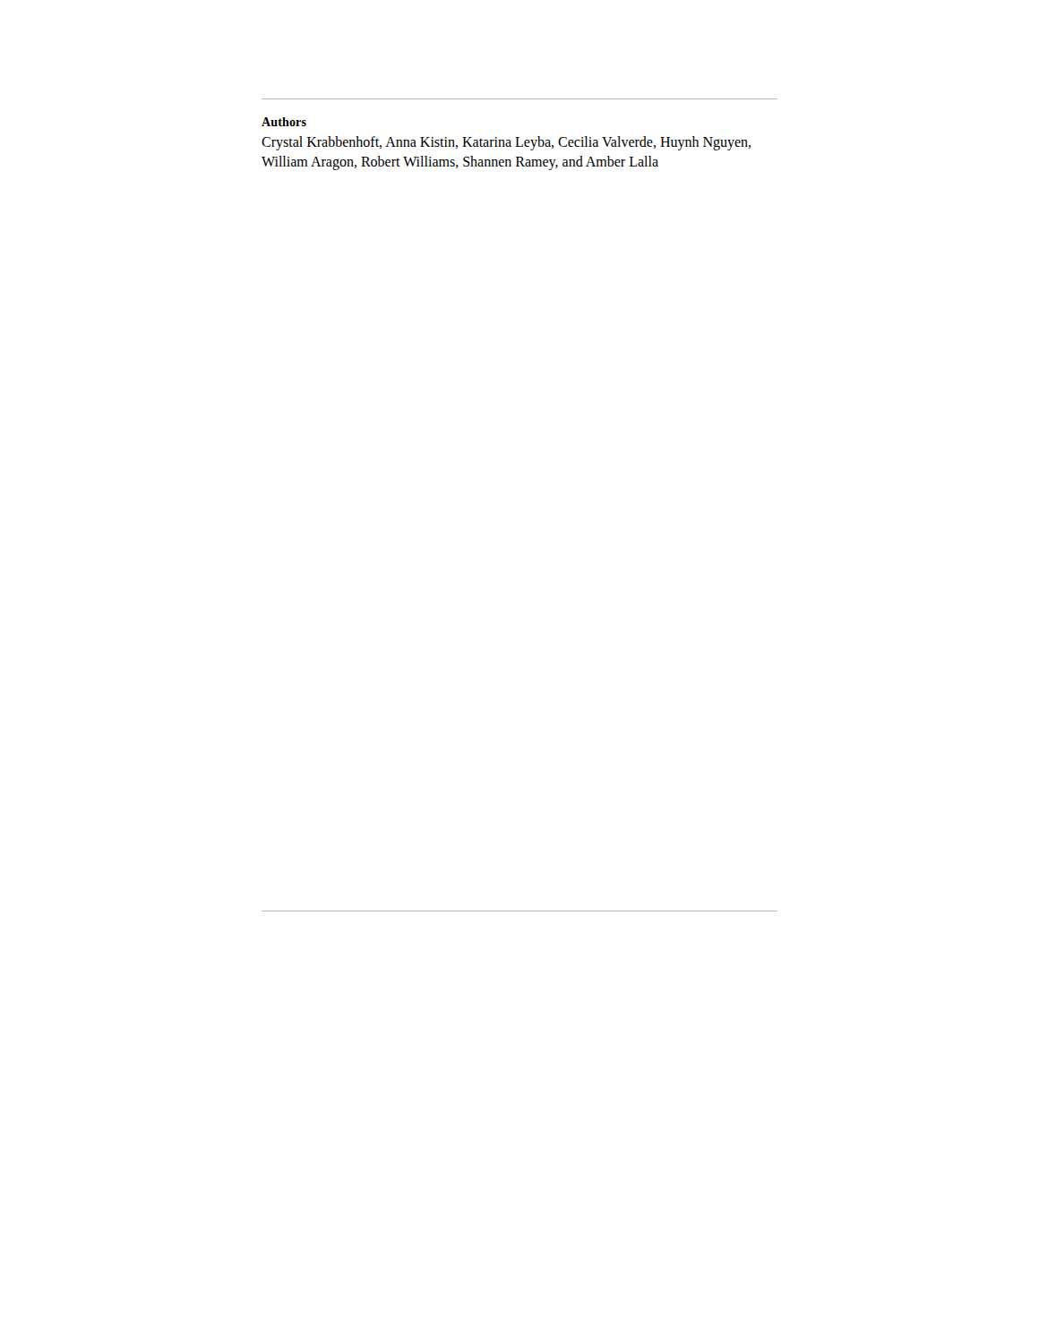Authors
Crystal Krabbenhoft, Anna Kistin, Katarina Leyba, Cecilia Valverde, Huynh Nguyen, William Aragon, Robert Williams, Shannen Ramey, and Amber Lalla